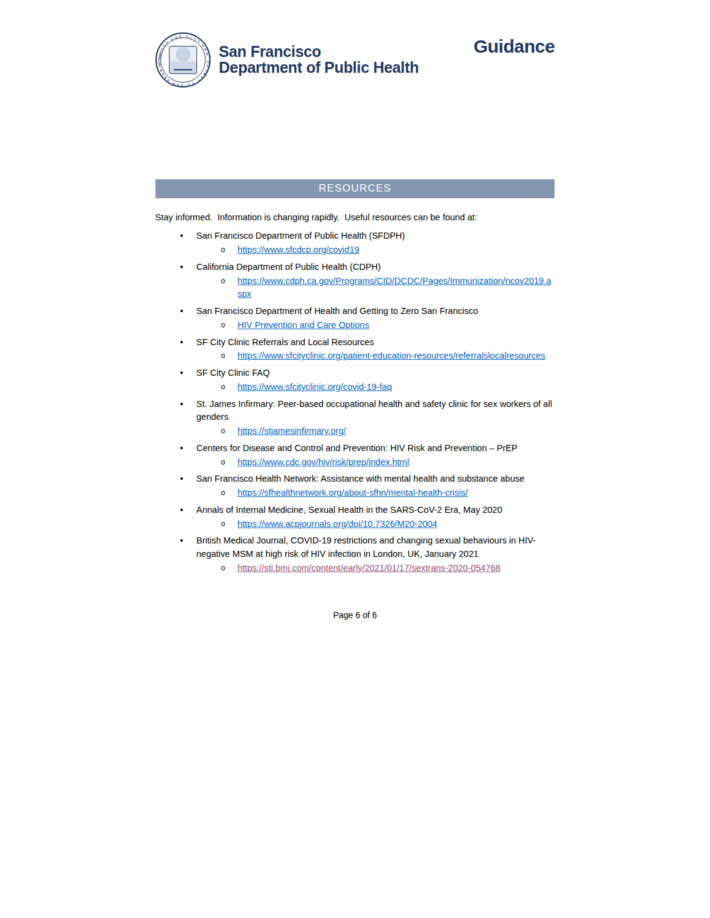S E A L O F T H E C I T Y A N D C O U N T Y O F S A N F R A N C I S C O
San Francisco Department of Public Health
Guidance
RESOURCES
Stay informed. Information is changing rapidly. Useful resources can be found at:
San Francisco Department of Public Health (SFDPH)
https://www.sfcdcp.org/covid19
California Department of Public Health (CDPH)
https://www.cdph.ca.gov/Programs/CID/DCDC/Pages/Immunization/ncov2019.aspx
San Francisco Department of Health and Getting to Zero San Francisco
HIV Prevention and Care Options
SF City Clinic Referrals and Local Resources
https://www.sfcityclinic.org/patient-education-resources/referralslocalresources
SF City Clinic FAQ
https://www.sfcityclinic.org/covid-19-faq
St. James Infirmary: Peer-based occupational health and safety clinic for sex workers of all genders
https://stjamesinfirmary.org/
Centers for Disease and Control and Prevention: HIV Risk and Prevention – PrEP
https://www.cdc.gov/hiv/risk/prep/index.html
San Francisco Health Network: Assistance with mental health and substance abuse
https://sfhealthnetwork.org/about-sfhn/mental-health-crisis/
Annals of Internal Medicine, Sexual Health in the SARS-CoV-2 Era, May 2020
https://www.acpjournals.org/doi/10.7326/M20-2004
British Medical Journal, COVID-19 restrictions and changing sexual behaviours in HIV-negative MSM at high risk of HIV infection in London, UK, January 2021
https://sti.bmj.com/content/early/2021/01/17/sextrans-2020-054768
Page 6 of 6